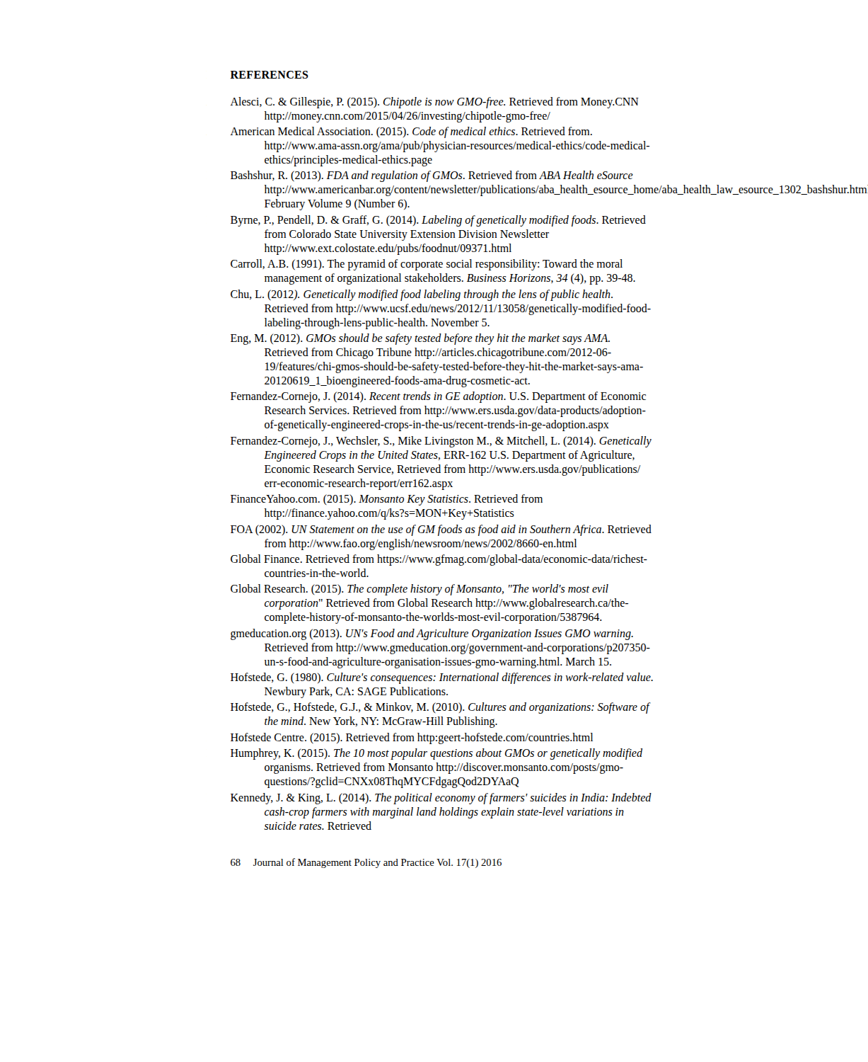REFERENCES
Alesci, C. & Gillespie, P. (2015). Chipotle is now GMO-free. Retrieved from Money.CNN http://money.cnn.com/2015/04/26/investing/chipotle-gmo-free/
American Medical Association. (2015). Code of medical ethics. Retrieved from. http://www.ama-assn.org/ama/pub/physician-resources/medical-ethics/code-medical-ethics/principles-medical-ethics.page
Bashshur, R. (2013). FDA and regulation of GMOs. Retrieved from ABA Health eSource http://www.americanbar.org/content/newsletter/publications/aba_health_esource_home/aba_health_law_esource_1302_bashshur.html., February Volume 9 (Number 6).
Byrne, P., Pendell, D. & Graff, G. (2014). Labeling of genetically modified foods. Retrieved from Colorado State University Extension Division Newsletter http://www.ext.colostate.edu/pubs/foodnut/09371.html
Carroll, A.B. (1991). The pyramid of corporate social responsibility: Toward the moral management of organizational stakeholders. Business Horizons, 34 (4), pp. 39-48.
Chu, L. (2012). Genetically modified food labeling through the lens of public health. Retrieved from http://www.ucsf.edu/news/2012/11/13058/genetically-modified-food-labeling-through-lens-public-health. November 5.
Eng, M. (2012). GMOs should be safety tested before they hit the market says AMA. Retrieved from Chicago Tribune http://articles.chicagotribune.com/2012-06-19/features/chi-gmos-should-be-safety-tested-before-they-hit-the-market-says-ama-20120619_1_bioengineered-foods-ama-drug-cosmetic-act.
Fernandez-Cornejo, J. (2014). Recent trends in GE adoption. U.S. Department of Economic Research Services. Retrieved from http://www.ers.usda.gov/data-products/adoption-of-genetically-engineered-crops-in-the-us/recent-trends-in-ge-adoption.aspx
Fernandez-Cornejo, J., Wechsler, S., Mike Livingston M., & Mitchell, L. (2014). Genetically Engineered Crops in the United States, ERR-162 U.S. Department of Agriculture, Economic Research Service, Retrieved from http://www.ers.usda.gov/publications/ err-economic-research-report/err162.aspx
FinanceYahoo.com. (2015). Monsanto Key Statistics. Retrieved from http://finance.yahoo.com/q/ks?s=MON+Key+Statistics
FOA (2002). UN Statement on the use of GM foods as food aid in Southern Africa. Retrieved from http://www.fao.org/english/newsroom/news/2002/8660-en.html
Global Finance. Retrieved from https://www.gfmag.com/global-data/economic-data/richest-countries-in-the-world.
Global Research. (2015). The complete history of Monsanto, "The world's most evil corporation" Retrieved from Global Research http://www.globalresearch.ca/the-complete-history-of-monsanto-the-worlds-most-evil-corporation/5387964.
gmeducation.org (2013). UN's Food and Agriculture Organization Issues GMO warning. Retrieved from http://www.gmeducation.org/government-and-corporations/p207350-un-s-food-and-agriculture-organisation-issues-gmo-warning.html. March 15.
Hofstede, G. (1980). Culture's consequences: International differences in work-related value. Newbury Park, CA: SAGE Publications.
Hofstede, G., Hofstede, G.J., & Minkov, M. (2010). Cultures and organizations: Software of the mind. New York, NY: McGraw-Hill Publishing.
Hofstede Centre. (2015). Retrieved from http:geert-hofstede.com/countries.html
Humphrey, K. (2015). The 10 most popular questions about GMOs or genetically modified organisms. Retrieved from Monsanto http://discover.monsanto.com/posts/gmo-questions/?gclid=CNXx08ThqMYCFdgagQod2DYAaQ
Kennedy, J. & King, L. (2014). The political economy of farmers' suicides in India: Indebted cash-crop farmers with marginal land holdings explain state-level variations in suicide rates. Retrieved
68 Journal of Management Policy and Practice Vol. 17(1) 2016